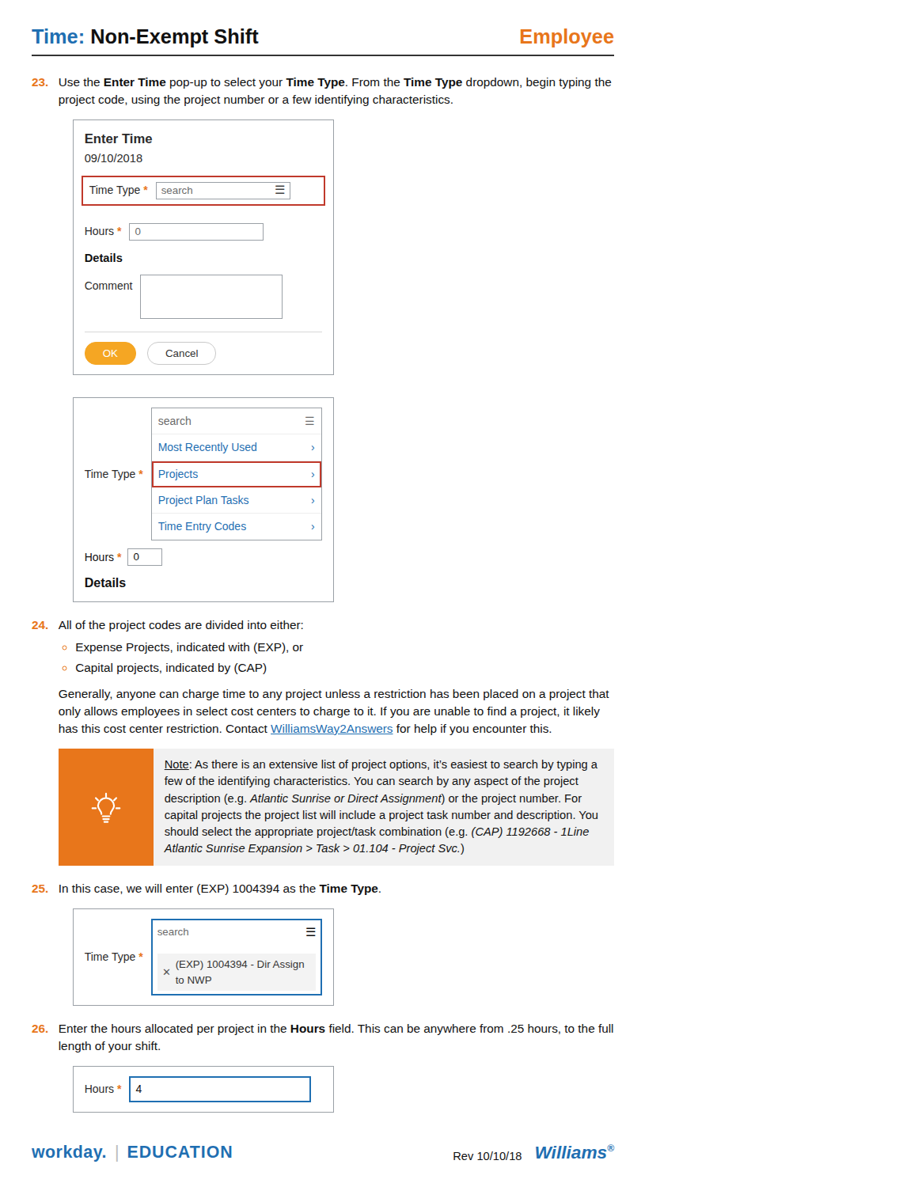Time: Non-Exempt Shift
Employee
Use the Enter Time pop-up to select your Time Type. From the Time Type dropdown, begin typing the project code, using the project number or a few identifying characteristics.
Enter Time
09/10/2018
Time Type *
search ☰
Hours *
0
Details
Comment
OK Cancel
Time Type *
search☰
Most Recently Used›
Projects›
Project Plan Tasks›
Time Entry Codes›
Hours * 0
Details
All of the project codes are divided into either:
Expense Projects, indicated with (EXP), or
Capital projects, indicated by (CAP)
Generally, anyone can charge time to any project unless a restriction has been placed on a project that only allows employees in select cost centers to charge to it. If you are unable to find a project, it likely has this cost center restriction. Contact WilliamsWay2Answers for help if you encounter this.
Note: As there is an extensive list of project options, it’s easiest to search by typing a few of the identifying characteristics. You can search by any aspect of the project description (e.g. Atlantic Sunrise or Direct Assignment) or the project number. For capital projects the project list will include a project task number and description. You should select the appropriate project/task combination (e.g. (CAP) 1192668 - 1Line Atlantic Sunrise Expansion > Task > 01.104 - Project Svc.)
In this case, we will enter (EXP) 1004394 as the Time Type.
Time Type *
search ☰
✕ (EXP) 1004394 - Dir Assign to NWP
Enter the hours allocated per project in the Hours field. This can be anywhere from .25 hours, to the full length of your shift.
Hours *
4
workday. | EDUCATION
Rev 10/10/18 Williams®